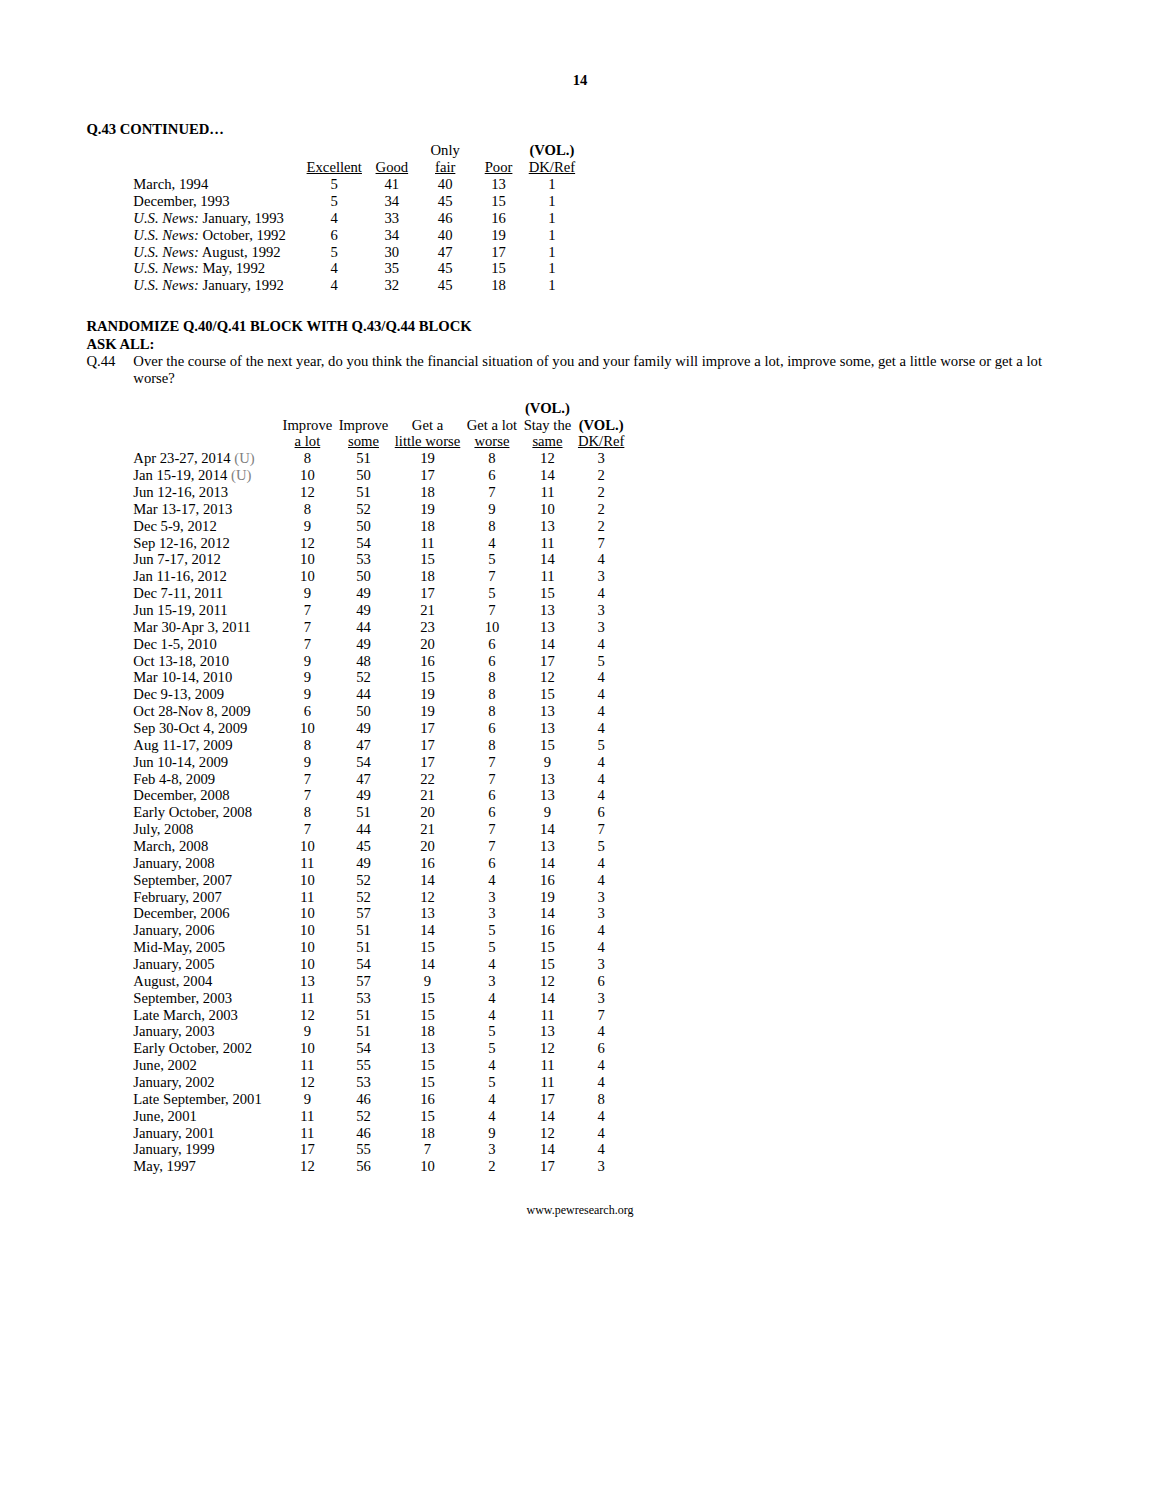14
Q.43 CONTINUED…
| | | | Only | | (VOL.) |
| | Excellent | Good | fair | Poor | DK/Ref |
| March, 1994 | 5 | 41 | 40 | 13 | 1 |
| December, 1993 | 5 | 34 | 45 | 15 | 1 |
| U.S. News: January, 1993 | 4 | 33 | 46 | 16 | 1 |
| U.S. News: October, 1992 | 6 | 34 | 40 | 19 | 1 |
| U.S. News: August, 1992 | 5 | 30 | 47 | 17 | 1 |
| U.S. News: May, 1992 | 4 | 35 | 45 | 15 | 1 |
| U.S. News: January, 1992 | 4 | 32 | 45 | 18 | 1 |
RANDOMIZE Q.40/Q.41 BLOCK WITH Q.43/Q.44 BLOCK
ASK ALL:
Q.44 Over the course of the next year, do you think the financial situation of you and your family will improve a lot, improve some, get a little worse or get a lot worse?
| | | | | | (VOL.) | |
| | Improve | Improve | Get a | Get a lot | Stay the | (VOL.) |
| | a lot | some | little worse | worse | same | DK/Ref |
| Apr 23-27, 2014 (U) | 8 | 51 | 19 | 8 | 12 | 3 |
| Jan 15-19, 2014 (U) | 10 | 50 | 17 | 6 | 14 | 2 |
| Jun 12-16, 2013 | 12 | 51 | 18 | 7 | 11 | 2 |
| Mar 13-17, 2013 | 8 | 52 | 19 | 9 | 10 | 2 |
| Dec 5-9, 2012 | 9 | 50 | 18 | 8 | 13 | 2 |
| Sep 12-16, 2012 | 12 | 54 | 11 | 4 | 11 | 7 |
| Jun 7-17, 2012 | 10 | 53 | 15 | 5 | 14 | 4 |
| Jan 11-16, 2012 | 10 | 50 | 18 | 7 | 11 | 3 |
| Dec 7-11, 2011 | 9 | 49 | 17 | 5 | 15 | 4 |
| Jun 15-19, 2011 | 7 | 49 | 21 | 7 | 13 | 3 |
| Mar 30-Apr 3, 2011 | 7 | 44 | 23 | 10 | 13 | 3 |
| Dec 1-5, 2010 | 7 | 49 | 20 | 6 | 14 | 4 |
| Oct 13-18, 2010 | 9 | 48 | 16 | 6 | 17 | 5 |
| Mar 10-14, 2010 | 9 | 52 | 15 | 8 | 12 | 4 |
| Dec 9-13, 2009 | 9 | 44 | 19 | 8 | 15 | 4 |
| Oct 28-Nov 8, 2009 | 6 | 50 | 19 | 8 | 13 | 4 |
| Sep 30-Oct 4, 2009 | 10 | 49 | 17 | 6 | 13 | 4 |
| Aug 11-17, 2009 | 8 | 47 | 17 | 8 | 15 | 5 |
| Jun 10-14, 2009 | 9 | 54 | 17 | 7 | 9 | 4 |
| Feb 4-8, 2009 | 7 | 47 | 22 | 7 | 13 | 4 |
| December, 2008 | 7 | 49 | 21 | 6 | 13 | 4 |
| Early October, 2008 | 8 | 51 | 20 | 6 | 9 | 6 |
| July, 2008 | 7 | 44 | 21 | 7 | 14 | 7 |
| March, 2008 | 10 | 45 | 20 | 7 | 13 | 5 |
| January, 2008 | 11 | 49 | 16 | 6 | 14 | 4 |
| September, 2007 | 10 | 52 | 14 | 4 | 16 | 4 |
| February, 2007 | 11 | 52 | 12 | 3 | 19 | 3 |
| December, 2006 | 10 | 57 | 13 | 3 | 14 | 3 |
| January, 2006 | 10 | 51 | 14 | 5 | 16 | 4 |
| Mid-May, 2005 | 10 | 51 | 15 | 5 | 15 | 4 |
| January, 2005 | 10 | 54 | 14 | 4 | 15 | 3 |
| August, 2004 | 13 | 57 | 9 | 3 | 12 | 6 |
| September, 2003 | 11 | 53 | 15 | 4 | 14 | 3 |
| Late March, 2003 | 12 | 51 | 15 | 4 | 11 | 7 |
| January, 2003 | 9 | 51 | 18 | 5 | 13 | 4 |
| Early October, 2002 | 10 | 54 | 13 | 5 | 12 | 6 |
| June, 2002 | 11 | 55 | 15 | 4 | 11 | 4 |
| January, 2002 | 12 | 53 | 15 | 5 | 11 | 4 |
| Late September, 2001 | 9 | 46 | 16 | 4 | 17 | 8 |
| June, 2001 | 11 | 52 | 15 | 4 | 14 | 4 |
| January, 2001 | 11 | 46 | 18 | 9 | 12 | 4 |
| January, 1999 | 17 | 55 | 7 | 3 | 14 | 4 |
| May, 1997 | 12 | 56 | 10 | 2 | 17 | 3 |
www.pewresearch.org